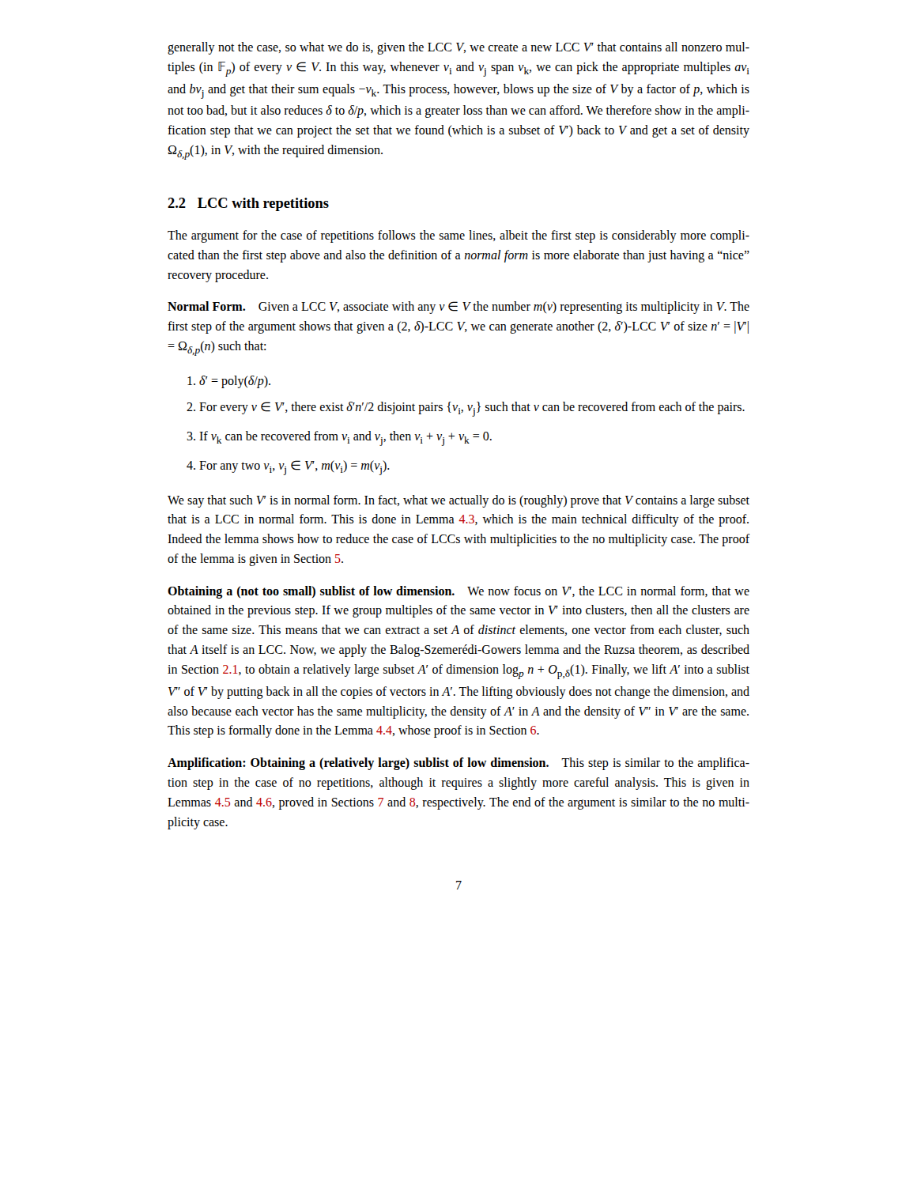generally not the case, so what we do is, given the LCC V, we create a new LCC V′ that contains all nonzero multiples (in 𝔽p) of every v ∈ V. In this way, whenever vi and vj span vk, we can pick the appropriate multiples avi and bvj and get that their sum equals −vk. This process, however, blows up the size of V by a factor of p, which is not too bad, but it also reduces δ to δ/p, which is a greater loss than we can afford. We therefore show in the amplification step that we can project the set that we found (which is a subset of V′) back to V and get a set of density Ωδ,p(1), in V, with the required dimension.
2.2 LCC with repetitions
The argument for the case of repetitions follows the same lines, albeit the first step is considerably more complicated than the first step above and also the definition of a normal form is more elaborate than just having a “nice” recovery procedure.
Normal Form. Given a LCC V, associate with any v ∈ V the number m(v) representing its multiplicity in V. The first step of the argument shows that given a (2, δ)-LCC V, we can generate another (2, δ′)-LCC V′ of size n′ = |V′| = Ωδ,p(n) such that:
δ′ = poly(δ/p).
For every v ∈ V′, there exist δ′n′/2 disjoint pairs {vi, vj} such that v can be recovered from each of the pairs.
If vk can be recovered from vi and vj, then vi + vj + vk = 0.
For any two vi, vj ∈ V′, m(vi) = m(vj).
We say that such V′ is in normal form. In fact, what we actually do is (roughly) prove that V contains a large subset that is a LCC in normal form. This is done in Lemma 4.3, which is the main technical difficulty of the proof. Indeed the lemma shows how to reduce the case of LCCs with multiplicities to the no multiplicity case. The proof of the lemma is given in Section 5.
Obtaining a (not too small) sublist of low dimension. We now focus on V′, the LCC in normal form, that we obtained in the previous step. If we group multiples of the same vector in V′ into clusters, then all the clusters are of the same size. This means that we can extract a set A of distinct elements, one vector from each cluster, such that A itself is an LCC. Now, we apply the Balog-Szemerédi-Gowers lemma and the Ruzsa theorem, as described in Section 2.1, to obtain a relatively large subset A′ of dimension logp n + Op,δ(1). Finally, we lift A′ into a sublist V″ of V′ by putting back in all the copies of vectors in A′. The lifting obviously does not change the dimension, and also because each vector has the same multiplicity, the density of A′ in A and the density of V″ in V′ are the same. This step is formally done in the Lemma 4.4, whose proof is in Section 6.
Amplification: Obtaining a (relatively large) sublist of low dimension. This step is similar to the amplification step in the case of no repetitions, although it requires a slightly more careful analysis. This is given in Lemmas 4.5 and 4.6, proved in Sections 7 and 8, respectively. The end of the argument is similar to the no multiplicity case.
7